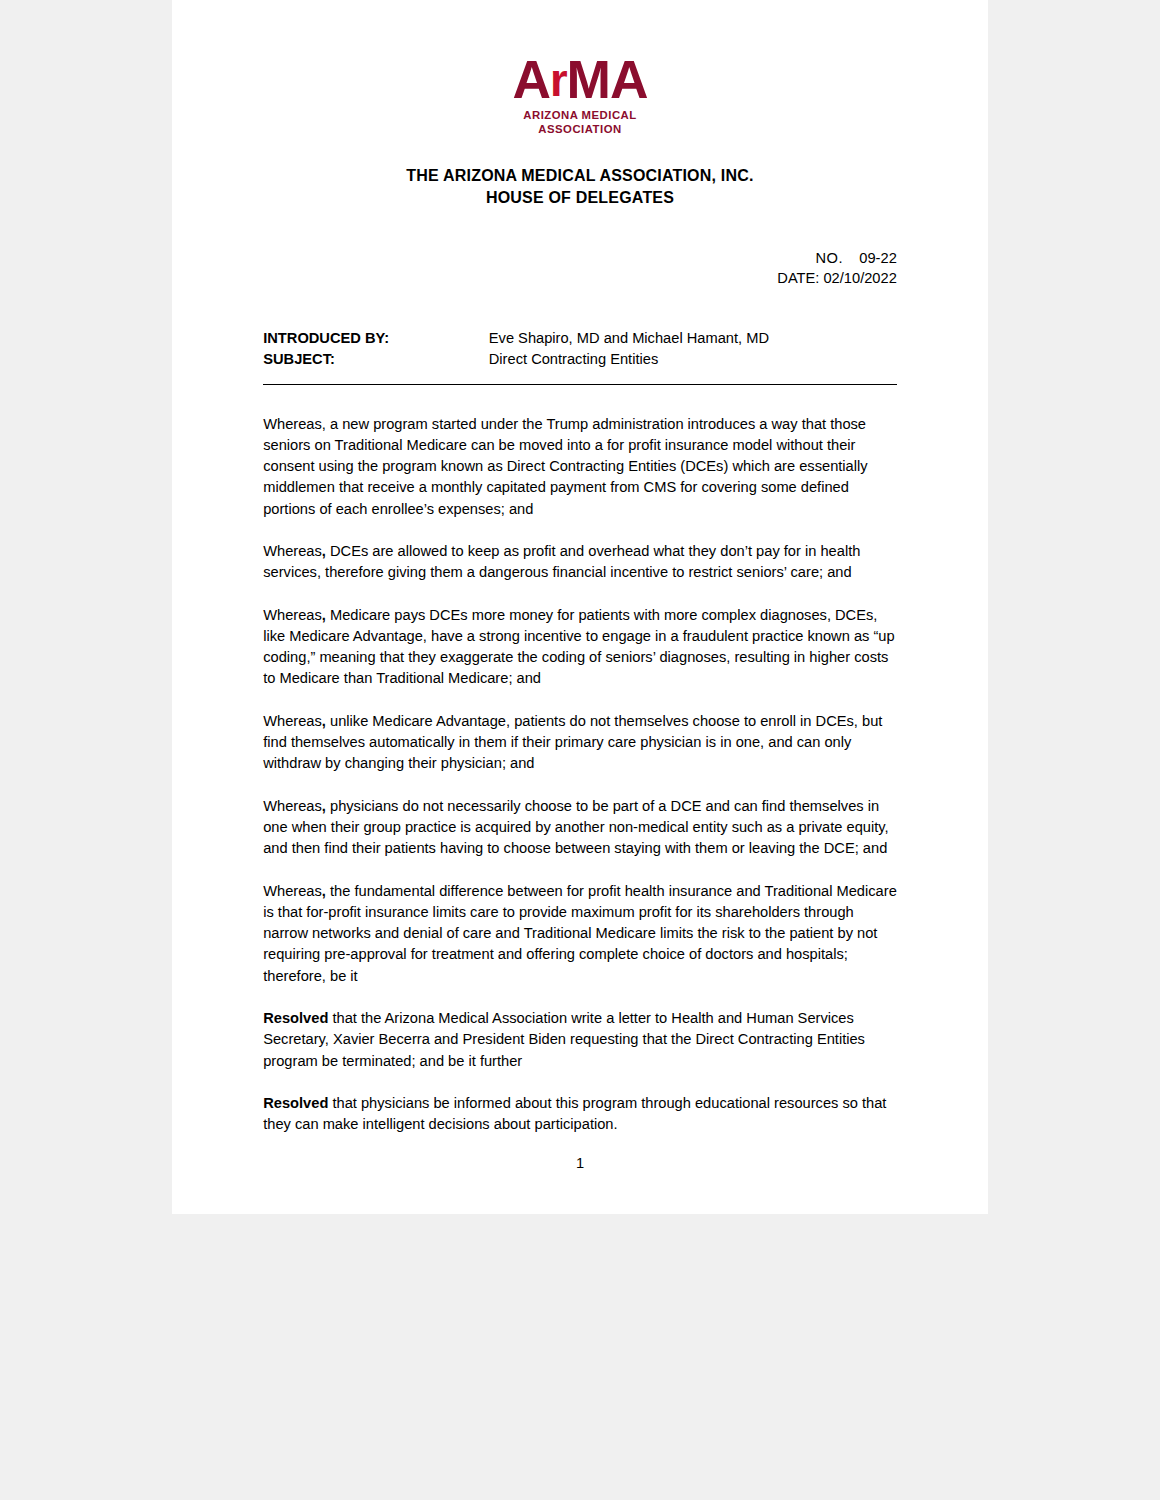Ar MA
ARIZONA MEDICAL
ASSOCIATION
THE ARIZONA MEDICAL ASSOCIATION, INC.
HOUSE OF DELEGATES
NO. 09-22
DATE: 02/10/2022
| INTRODUCED BY: | Eve Shapiro, MD and Michael Hamant, MD |
| SUBJECT: | Direct Contracting Entities |
Whereas, a new program started under the Trump administration introduces a way that those seniors on Traditional Medicare can be moved into a for profit insurance model without their consent using the program known as Direct Contracting Entities (DCEs) which are essentially middlemen that receive a monthly capitated payment from CMS for covering some defined portions of each enrollee’s expenses; and
Whereas, DCEs are allowed to keep as profit and overhead what they don’t pay for in health services, therefore giving them a dangerous financial incentive to restrict seniors’ care; and
Whereas, Medicare pays DCEs more money for patients with more complex diagnoses, DCEs, like Medicare Advantage, have a strong incentive to engage in a fraudulent practice known as “up coding,” meaning that they exaggerate the coding of seniors’ diagnoses, resulting in higher costs to Medicare than Traditional Medicare; and
Whereas, unlike Medicare Advantage, patients do not themselves choose to enroll in DCEs, but find themselves automatically in them if their primary care physician is in one, and can only withdraw by changing their physician; and
Whereas, physicians do not necessarily choose to be part of a DCE and can find themselves in one when their group practice is acquired by another non-medical entity such as a private equity, and then find their patients having to choose between staying with them or leaving the DCE; and
Whereas, the fundamental difference between for profit health insurance and Traditional Medicare is that for-profit insurance limits care to provide maximum profit for its shareholders through narrow networks and denial of care and Traditional Medicare limits the risk to the patient by not requiring pre-approval for treatment and offering complete choice of doctors and hospitals; therefore, be it
Resolved that the Arizona Medical Association write a letter to Health and Human Services Secretary, Xavier Becerra and President Biden requesting that the Direct Contracting Entities program be terminated; and be it further
Resolved that physicians be informed about this program through educational resources so that they can make intelligent decisions about participation.
1